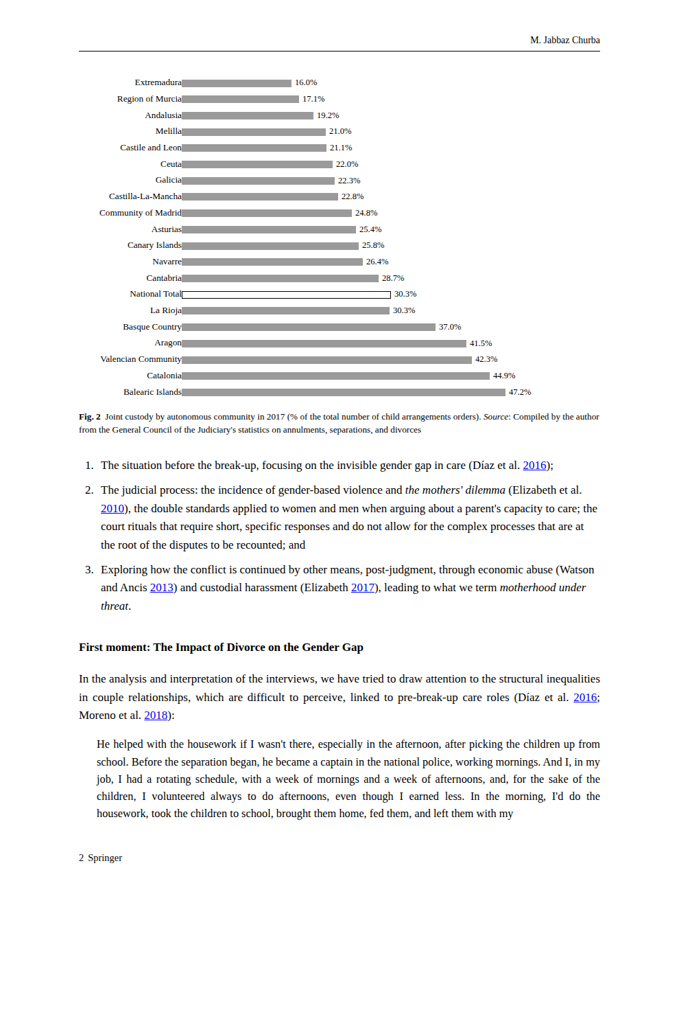M. Jabbaz Churba
| Extremadura | 16.0% |
| Region of Murcia | 17.1% |
| Andalusia | 19.2% |
| Melilla | 21.0% |
| Castile and Leon | 21.1% |
| Ceuta | 22.0% |
| Galicia | 22.3% |
| Castilla-La-Mancha | 22.8% |
| Community of Madrid | 24.8% |
| Asturias | 25.4% |
| Canary Islands | 25.8% |
| Navarre | 26.4% |
| Cantabria | 28.7% |
| National Total | 30.3% |
| La Rioja | 30.3% |
| Basque Country | 37.0% |
| Aragon | 41.5% |
| Valencian Community | 42.3% |
| Catalonia | 44.9% |
| Balearic Islands | 47.2% |
Fig. 2 Joint custody by autonomous community in 2017 (% of the total number of child arrangements orders). Source: Compiled by the author from the General Council of the Judiciary's statistics on annulments, separations, and divorces
The situation before the break-up, focusing on the invisible gender gap in care (Díaz et al. 2016);
The judicial process: the incidence of gender-based violence and the mothers' dilemma (Elizabeth et al. 2010), the double standards applied to women and men when arguing about a parent's capacity to care; the court rituals that require short, specific responses and do not allow for the complex processes that are at the root of the disputes to be recounted; and
Exploring how the conflict is continued by other means, post-judgment, through economic abuse (Watson and Ancis 2013) and custodial harassment (Elizabeth 2017), leading to what we term motherhood under threat.
First moment: The Impact of Divorce on the Gender Gap
In the analysis and interpretation of the interviews, we have tried to draw attention to the structural inequalities in couple relationships, which are difficult to perceive, linked to pre-break-up care roles (Díaz et al. 2016; Moreno et al. 2018):
He helped with the housework if I wasn't there, especially in the afternoon, after picking the children up from school. Before the separation began, he became a captain in the national police, working mornings. And I, in my job, I had a rotating schedule, with a week of mornings and a week of afternoons, and, for the sake of the children, I volunteered always to do afternoons, even though I earned less. In the morning, I'd do the housework, took the children to school, brought them home, fed them, and left them with my
2 Springer